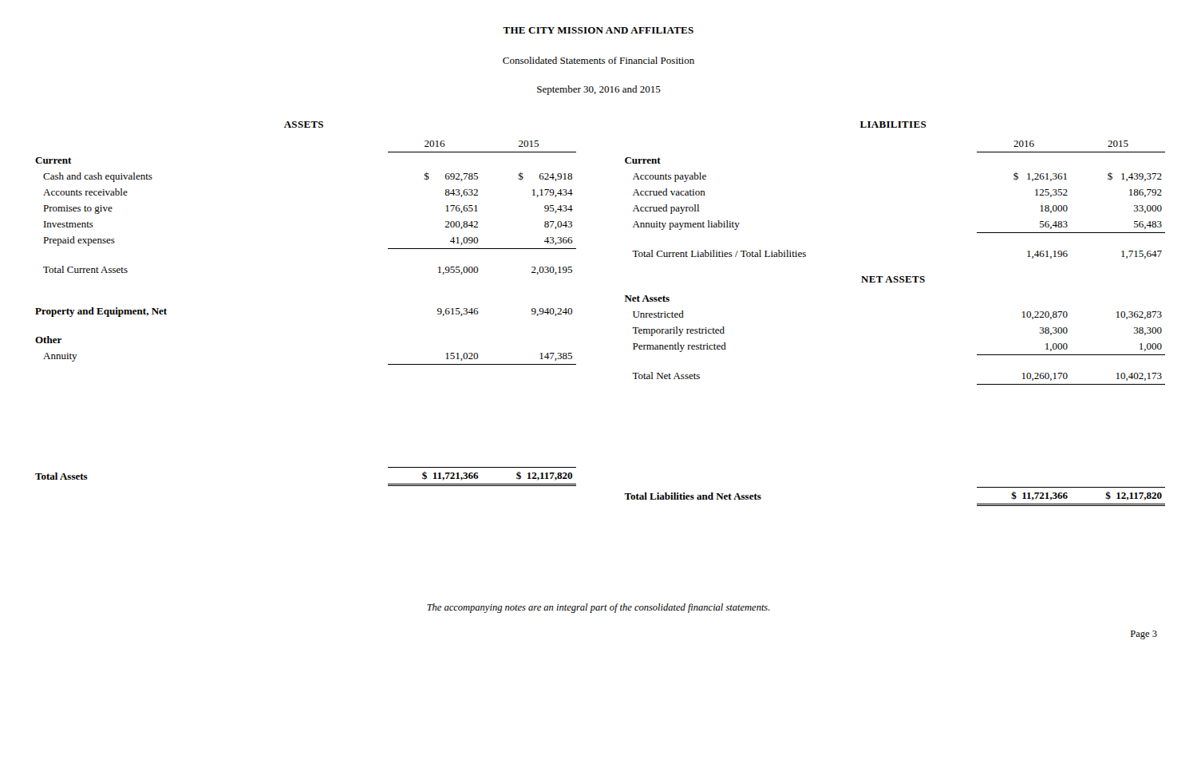THE CITY MISSION AND AFFILIATES
Consolidated Statements of Financial Position
September 30, 2016 and 2015
ASSETS
| | 2016 | 2015 |
| --- | --- | --- |
| Current | | |
| Cash and cash equivalents | $ 692,785 | $ 624,918 |
| Accounts receivable | 843,632 | 1,179,434 |
| Promises to give | 176,651 | 95,434 |
| Investments | 200,842 | 87,043 |
| Prepaid expenses | 41,090 | 43,366 |
| Total Current Assets | 1,955,000 | 2,030,195 |
| Property and Equipment, Net | 9,615,346 | 9,940,240 |
| Other | | |
| Annuity | 151,020 | 147,385 |
| Total Assets | $ 11,721,366 | $ 12,117,820 |
LIABILITIES
| | 2016 | 2015 |
| --- | --- | --- |
| Current | | |
| Accounts payable | $ 1,261,361 | $ 1,439,372 |
| Accrued vacation | 125,352 | 186,792 |
| Accrued payroll | 18,000 | 33,000 |
| Annuity payment liability | 56,483 | 56,483 |
| Total Current Liabilities / Total Liabilities | 1,461,196 | 1,715,647 |
| NET ASSETS |
| Net Assets | | |
| Unrestricted | 10,220,870 | 10,362,873 |
| Temporarily restricted | 38,300 | 38,300 |
| Permanently restricted | 1,000 | 1,000 |
| Total Net Assets | 10,260,170 | 10,402,173 |
| Total Liabilities and Net Assets | $ 11,721,366 | $ 12,117,820 |
The accompanying notes are an integral part of the consolidated financial statements.
Page 3